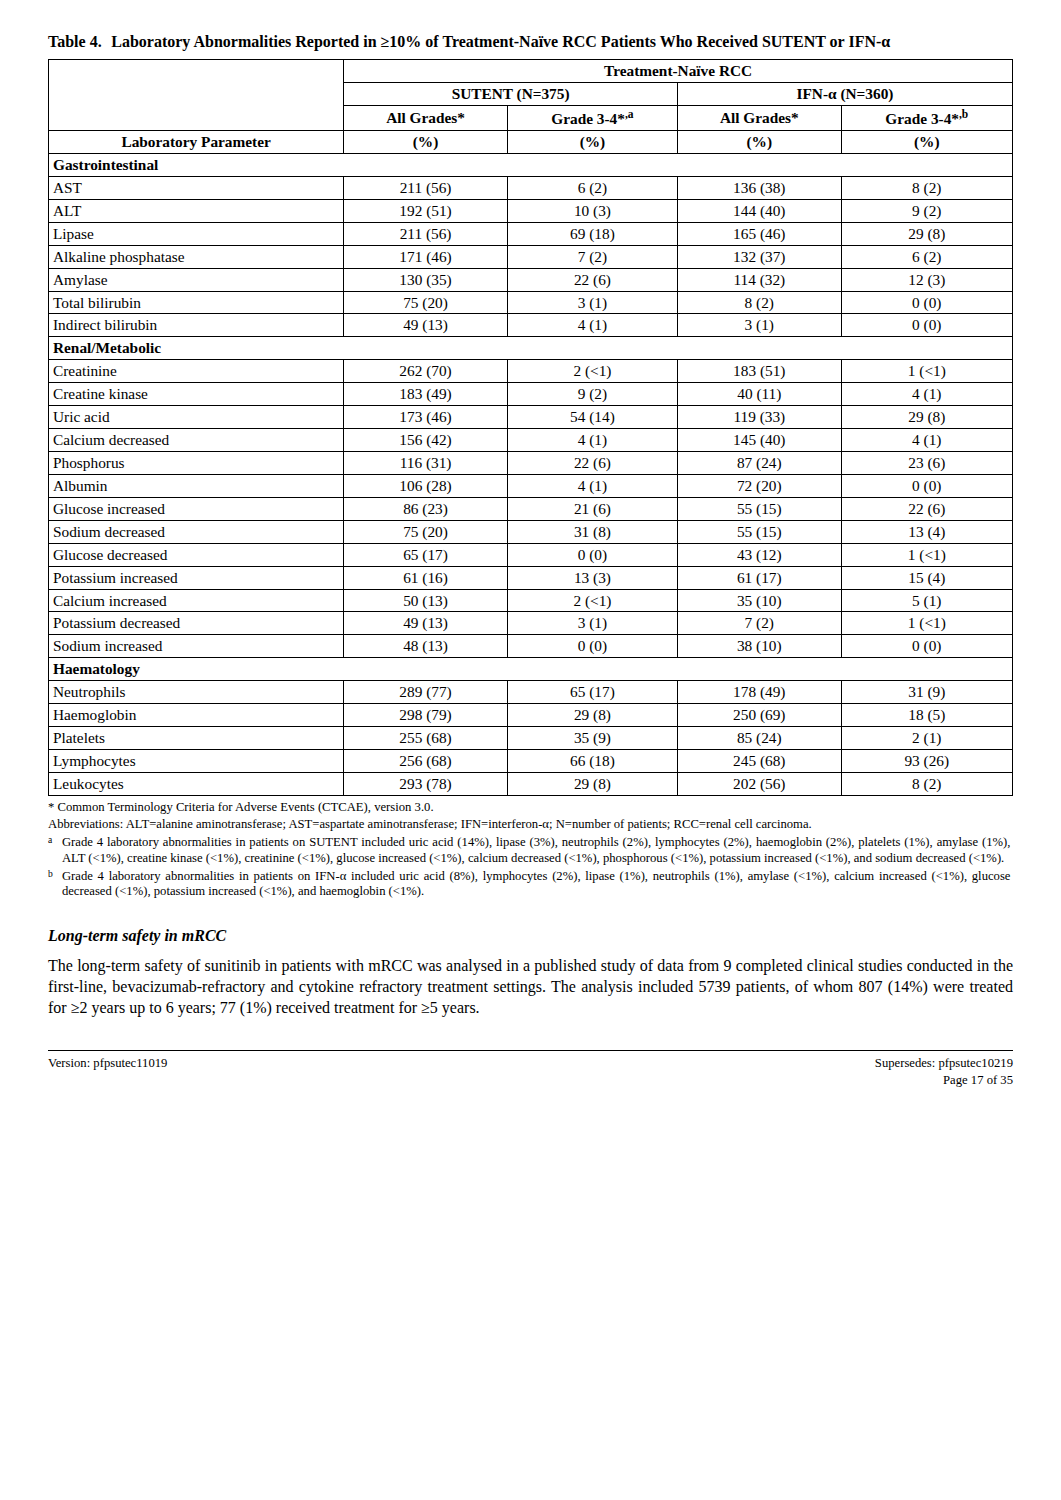Table 4. Laboratory Abnormalities Reported in ≥10% of Treatment-Naïve RCC Patients Who Received SUTENT or IFN-α
| | Treatment-Naïve RCC |
| --- | --- |
| SUTENT (N=375) | IFN-α (N=360) |
| All Grades* | Grade 3-4* ,a | All Grades* | Grade 3-4* ,b |
| Laboratory Parameter | (%) | (%) | (%) | (%) |
| Gastrointestinal |
| AST | 211 (56) | 6 (2) | 136 (38) | 8 (2) |
| ALT | 192 (51) | 10 (3) | 144 (40) | 9 (2) |
| Lipase | 211 (56) | 69 (18) | 165 (46) | 29 (8) |
| Alkaline phosphatase | 171 (46) | 7 (2) | 132 (37) | 6 (2) |
| Amylase | 130 (35) | 22 (6) | 114 (32) | 12 (3) |
| Total bilirubin | 75 (20) | 3 (1) | 8 (2) | 0 (0) |
| Indirect bilirubin | 49 (13) | 4 (1) | 3 (1) | 0 (0) |
| Renal/Metabolic |
| Creatinine | 262 (70) | 2 (<1) | 183 (51) | 1 (<1) |
| Creatine kinase | 183 (49) | 9 (2) | 40 (11) | 4 (1) |
| Uric acid | 173 (46) | 54 (14) | 119 (33) | 29 (8) |
| Calcium decreased | 156 (42) | 4 (1) | 145 (40) | 4 (1) |
| Phosphorus | 116 (31) | 22 (6) | 87 (24) | 23 (6) |
| Albumin | 106 (28) | 4 (1) | 72 (20) | 0 (0) |
| Glucose increased | 86 (23) | 21 (6) | 55 (15) | 22 (6) |
| Sodium decreased | 75 (20) | 31 (8) | 55 (15) | 13 (4) |
| Glucose decreased | 65 (17) | 0 (0) | 43 (12) | 1 (<1) |
| Potassium increased | 61 (16) | 13 (3) | 61 (17) | 15 (4) |
| Calcium increased | 50 (13) | 2 (<1) | 35 (10) | 5 (1) |
| Potassium decreased | 49 (13) | 3 (1) | 7 (2) | 1 (<1) |
| Sodium increased | 48 (13) | 0 (0) | 38 (10) | 0 (0) |
| Haematology |
| Neutrophils | 289 (77) | 65 (17) | 178 (49) | 31 (9) |
| Haemoglobin | 298 (79) | 29 (8) | 250 (69) | 18 (5) |
| Platelets | 255 (68) | 35 (9) | 85 (24) | 2 (1) |
| Lymphocytes | 256 (68) | 66 (18) | 245 (68) | 93 (26) |
| Leukocytes | 293 (78) | 29 (8) | 202 (56) | 8 (2) |
* Common Terminology Criteria for Adverse Events (CTCAE), version 3.0.
Abbreviations: ALT=alanine aminotransferase; AST=aspartate aminotransferase; IFN=interferon-α; N=number of patients; RCC=renal cell carcinoma.
aGrade 4 laboratory abnormalities in patients on SUTENT included uric acid (14%), lipase (3%), neutrophils (2%), lymphocytes (2%), haemoglobin (2%), platelets (1%), amylase (1%), ALT (<1%), creatine kinase (<1%), creatinine (<1%), glucose increased (<1%), calcium decreased (<1%), phosphorous (<1%), potassium increased (<1%), and sodium decreased (<1%).
bGrade 4 laboratory abnormalities in patients on IFN-α included uric acid (8%), lymphocytes (2%), lipase (1%), neutrophils (1%), amylase (<1%), calcium increased (<1%), glucose decreased (<1%), potassium increased (<1%), and haemoglobin (<1%).
Long-term safety in mRCC
The long-term safety of sunitinib in patients with mRCC was analysed in a published study of data from 9 completed clinical studies conducted in the first-line, bevacizumab-refractory and cytokine refractory treatment settings. The analysis included 5739 patients, of whom 807 (14%) were treated for ≥2 years up to 6 years; 77 (1%) received treatment for ≥5 years.
Version: pfpsutec11019
Supersedes: pfpsutec10219
Page 17 of 35